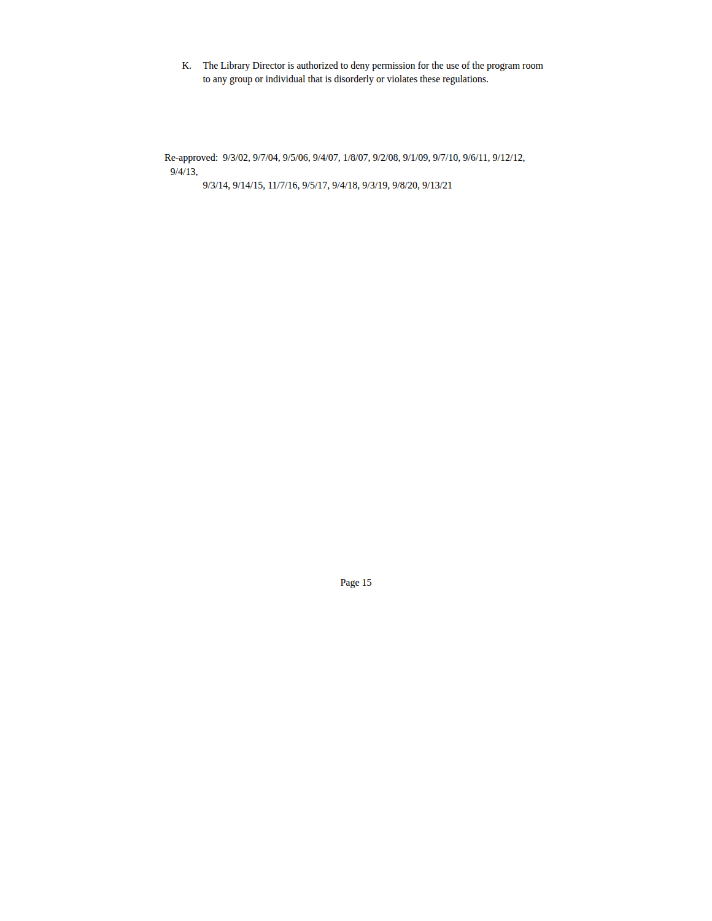The Library Director is authorized to deny permission for the use of the program room to any group or individual that is disorderly or violates these regulations.
Re-approved: 9/3/02, 9/7/04, 9/5/06, 9/4/07, 1/8/07, 9/2/08, 9/1/09, 9/7/10, 9/6/11, 9/12/12, 9/4/13, 9/3/14, 9/14/15, 11/7/16, 9/5/17, 9/4/18, 9/3/19, 9/8/20, 9/13/21
Page 15